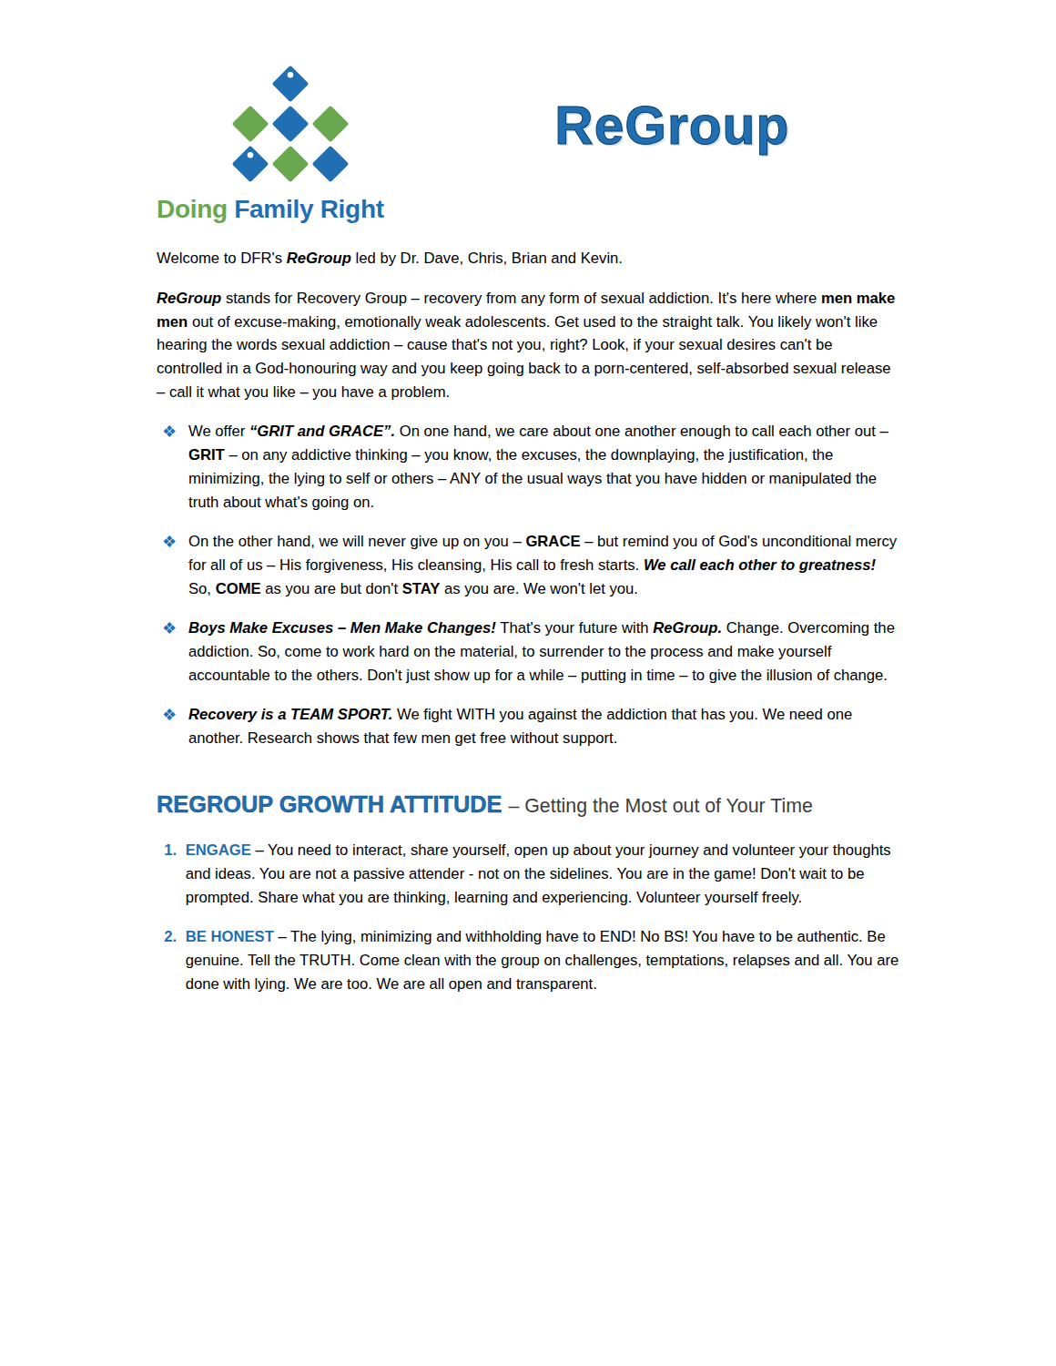Doing Family Right
ReGroup
Welcome to DFR's ReGroup led by Dr. Dave, Chris, Brian and Kevin.
ReGroup stands for Recovery Group – recovery from any form of sexual addiction. It's here where men make men out of excuse-making, emotionally weak adolescents. Get used to the straight talk. You likely won't like hearing the words sexual addiction – cause that's not you, right? Look, if your sexual desires can't be controlled in a God-honouring way and you keep going back to a porn-centered, self-absorbed sexual release – call it what you like – you have a problem.
We offer “GRIT and GRACE”. On one hand, we care about one another enough to call each other out – GRIT – on any addictive thinking – you know, the excuses, the downplaying, the justification, the minimizing, the lying to self or others – ANY of the usual ways that you have hidden or manipulated the truth about what's going on.
On the other hand, we will never give up on you – GRACE – but remind you of God's unconditional mercy for all of us – His forgiveness, His cleansing, His call to fresh starts. We call each other to greatness! So, COME as you are but don't STAY as you are. We won't let you.
Boys Make Excuses – Men Make Changes! That's your future with ReGroup. Change. Overcoming the addiction. So, come to work hard on the material, to surrender to the process and make yourself accountable to the others. Don't just show up for a while – putting in time – to give the illusion of change.
Recovery is a TEAM SPORT. We fight WITH you against the addiction that has you. We need one another. Research shows that few men get free without support.
REGROUP GROWTH ATTITUDE – Getting the Most out of Your Time
ENGAGE – You need to interact, share yourself, open up about your journey and volunteer your thoughts and ideas. You are not a passive attender - not on the sidelines. You are in the game! Don't wait to be prompted. Share what you are thinking, learning and experiencing. Volunteer yourself freely.
BE HONEST – The lying, minimizing and withholding have to END! No BS! You have to be authentic. Be genuine. Tell the TRUTH. Come clean with the group on challenges, temptations, relapses and all. You are done with lying. We are too. We are all open and transparent.